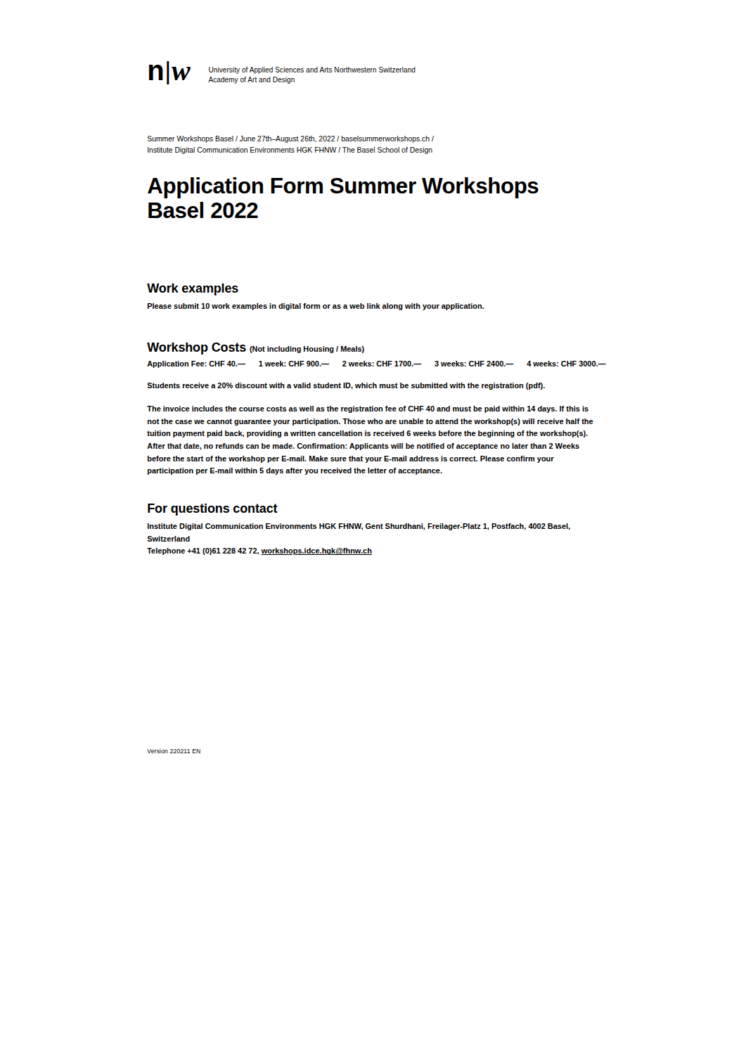n|w
University of Applied Sciences and Arts Northwestern Switzerland
Academy of Art and Design
Summer Workshops Basel / June 27th–August 26th, 2022 / baselsummerworkshops.ch /
Institute Digital Communication Environments HGK FHNW / The Basel School of Design
Application Form Summer Workshops Basel 2022
Work examples
Please submit 10 work examples in digital form or as a web link along with your application.
Workshop Costs (Not including Housing / Meals)
Application Fee: CHF 40.— 1 week: CHF 900.— 2 weeks: CHF 1700.— 3 weeks: CHF 2400.— 4 weeks: CHF 3000.—
Students receive a 20% discount with a valid student ID, which must be submitted with the registration (pdf).
The invoice includes the course costs as well as the registration fee of CHF 40 and must be paid within 14 days. If this is not the case we cannot guarantee your participation. Those who are unable to attend the workshop(s) will receive half the tuition payment paid back, providing a written cancellation is received 6 weeks before the beginning of the workshop(s). After that date, no refunds can be made. Confirmation: Applicants will be notified of acceptance no later than 2 Weeks before the start of the workshop per E-mail. Make sure that your E-mail address is correct. Please confirm your participation per E-mail within 5 days after you received the letter of acceptance.
For questions contact
Institute Digital Communication Environments HGK FHNW, Gent Shurdhani, Freilager-Platz 1, Postfach, 4002 Basel, Switzerland
Telephone +41 (0)61 228 42 72, workshops.idce.hgk@fhnw.ch
Version 220211 EN